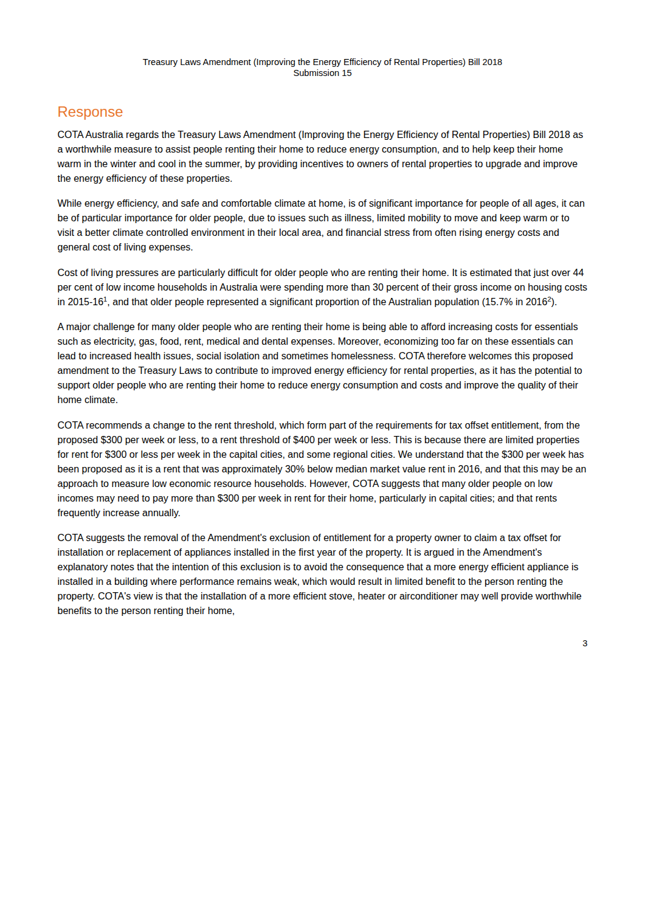Treasury Laws Amendment (Improving the Energy Efficiency of Rental Properties) Bill 2018
Submission 15
Response
COTA Australia regards the Treasury Laws Amendment (Improving the Energy Efficiency of Rental Properties) Bill 2018 as a worthwhile measure to assist people renting their home to reduce energy consumption, and to help keep their home warm in the winter and cool in the summer, by providing incentives to owners of rental properties to upgrade and improve the energy efficiency of these properties.
While energy efficiency, and safe and comfortable climate at home, is of significant importance for people of all ages, it can be of particular importance for older people, due to issues such as illness, limited mobility to move and keep warm or to visit a better climate controlled environment in their local area, and financial stress from often rising energy costs and general cost of living expenses.
Cost of living pressures are particularly difficult for older people who are renting their home. It is estimated that just over 44 per cent of low income households in Australia were spending more than 30 percent of their gross income on housing costs in 2015-161, and that older people represented a significant proportion of the Australian population (15.7% in 20162).
A major challenge for many older people who are renting their home is being able to afford increasing costs for essentials such as electricity, gas, food, rent, medical and dental expenses. Moreover, economizing too far on these essentials can lead to increased health issues, social isolation and sometimes homelessness. COTA therefore welcomes this proposed amendment to the Treasury Laws to contribute to improved energy efficiency for rental properties, as it has the potential to support older people who are renting their home to reduce energy consumption and costs and improve the quality of their home climate.
COTA recommends a change to the rent threshold, which form part of the requirements for tax offset entitlement, from the proposed $300 per week or less, to a rent threshold of $400 per week or less. This is because there are limited properties for rent for $300 or less per week in the capital cities, and some regional cities. We understand that the $300 per week has been proposed as it is a rent that was approximately 30% below median market value rent in 2016, and that this may be an approach to measure low economic resource households. However, COTA suggests that many older people on low incomes may need to pay more than $300 per week in rent for their home, particularly in capital cities; and that rents frequently increase annually.
COTA suggests the removal of the Amendment's exclusion of entitlement for a property owner to claim a tax offset for installation or replacement of appliances installed in the first year of the property. It is argued in the Amendment's explanatory notes that the intention of this exclusion is to avoid the consequence that a more energy efficient appliance is installed in a building where performance remains weak, which would result in limited benefit to the person renting the property. COTA's view is that the installation of a more efficient stove, heater or airconditioner may well provide worthwhile benefits to the person renting their home,
3